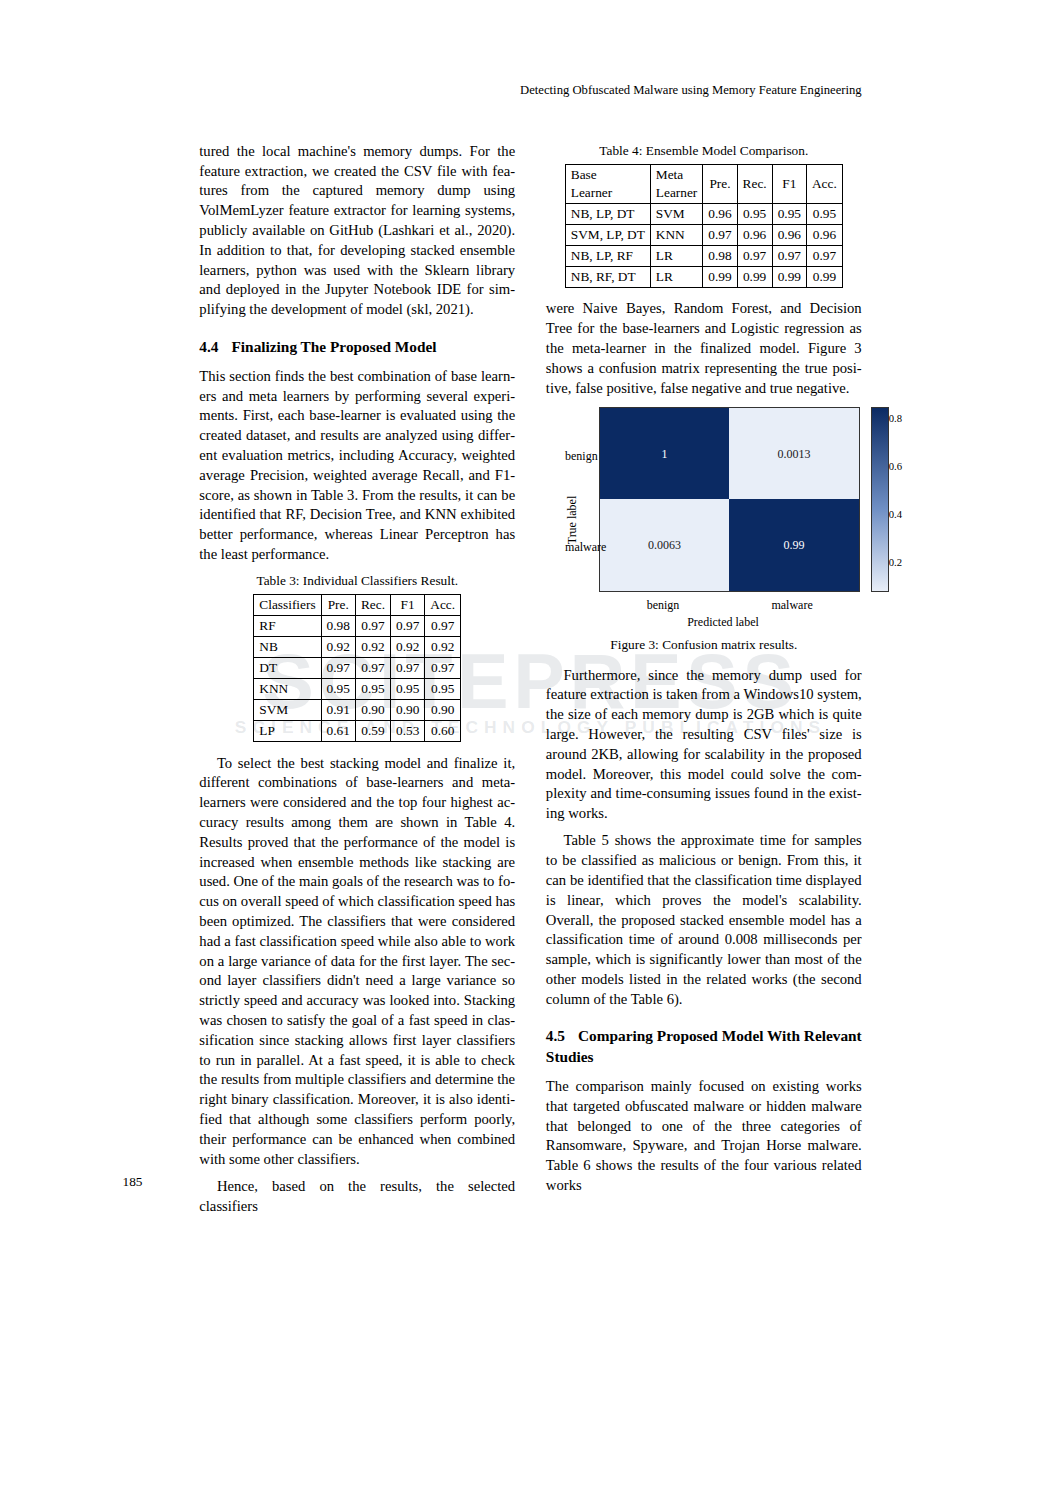Detecting Obfuscated Malware using Memory Feature Engineering
SCITEPRESSSCIENCE AND TECHNOLOGY PUBLICATIONS
tured the local machine's memory dumps. For the feature extraction, we created the CSV file with features from the captured memory dump using VolMemLyzer feature extractor for learning systems, publicly available on GitHub (Lashkari et al., 2020). In addition to that, for developing stacked ensemble learners, python was used with the Sklearn library and deployed in the Jupyter Notebook IDE for simplifying the development of model (skl, 2021).
4.4 Finalizing The Proposed Model
This section finds the best combination of base learners and meta learners by performing several experiments. First, each base-learner is evaluated using the created dataset, and results are analyzed using different evaluation metrics, including Accuracy, weighted average Precision, weighted average Recall, and F1-score, as shown in Table 3. From the results, it can be identified that RF, Decision Tree, and KNN exhibited better performance, whereas Linear Perceptron has the least performance.
Table 3: Individual Classifiers Result.
| Classifiers | Pre. | Rec. | F1 | Acc. |
| --- | --- | --- | --- | --- |
| RF | 0.98 | 0.97 | 0.97 | 0.97 |
| NB | 0.92 | 0.92 | 0.92 | 0.92 |
| DT | 0.97 | 0.97 | 0.97 | 0.97 |
| KNN | 0.95 | 0.95 | 0.95 | 0.95 |
| SVM | 0.91 | 0.90 | 0.90 | 0.90 |
| LP | 0.61 | 0.59 | 0.53 | 0.60 |
To select the best stacking model and finalize it, different combinations of base-learners and meta-learners were considered and the top four highest accuracy results among them are shown in Table 4. Results proved that the performance of the model is increased when ensemble methods like stacking are used. One of the main goals of the research was to focus on overall speed of which classification speed has been optimized. The classifiers that were considered had a fast classification speed while also able to work on a large variance of data for the first layer. The second layer classifiers didn't need a large variance so strictly speed and accuracy was looked into. Stacking was chosen to satisfy the goal of a fast speed in classification since stacking allows first layer classifiers to run in parallel. At a fast speed, it is able to check the results from multiple classifiers and determine the right binary classification. Moreover, it is also identified that although some classifiers perform poorly, their performance can be enhanced when combined with some other classifiers.
Hence, based on the results, the selected classifiers
Table 4: Ensemble Model Comparison.
| Base Learner | Meta Learner | Pre. | Rec. | F1 | Acc. |
| --- | --- | --- | --- | --- | --- |
| NB, LP, DT | SVM | 0.96 | 0.95 | 0.95 | 0.95 |
| SVM, LP, DT | KNN | 0.97 | 0.96 | 0.96 | 0.96 |
| NB, LP, RF | LR | 0.98 | 0.97 | 0.97 | 0.97 |
| NB, RF, DT | LR | 0.99 | 0.99 | 0.99 | 0.99 |
were Naive Bayes, Random Forest, and Decision Tree for the base-learners and Logistic regression as the meta-learner in the finalized model. Figure 3 shows a confusion matrix representing the true positive, false positive, false negative and true negative.
True label
benign
malware
1
0.0013
0.0063
0.99
benign
malware
Predicted label
0.8 0.6 0.4 0.2
Figure 3: Confusion matrix results.
Furthermore, since the memory dump used for feature extraction is taken from a Windows10 system, the size of each memory dump is 2GB which is quite large. However, the resulting CSV files' size is around 2KB, allowing for scalability in the proposed model. Moreover, this model could solve the complexity and time-consuming issues found in the existing works.
Table 5 shows the approximate time for samples to be classified as malicious or benign. From this, it can be identified that the classification time displayed is linear, which proves the model's scalability. Overall, the proposed stacked ensemble model has a classification time of around 0.008 milliseconds per sample, which is significantly lower than most of the other models listed in the related works (the second column of the Table 6).
4.5 Comparing Proposed Model With Relevant Studies
The comparison mainly focused on existing works that targeted obfuscated malware or hidden malware that belonged to one of the three categories of Ransomware, Spyware, and Trojan Horse malware. Table 6 shows the results of the four various related works
185